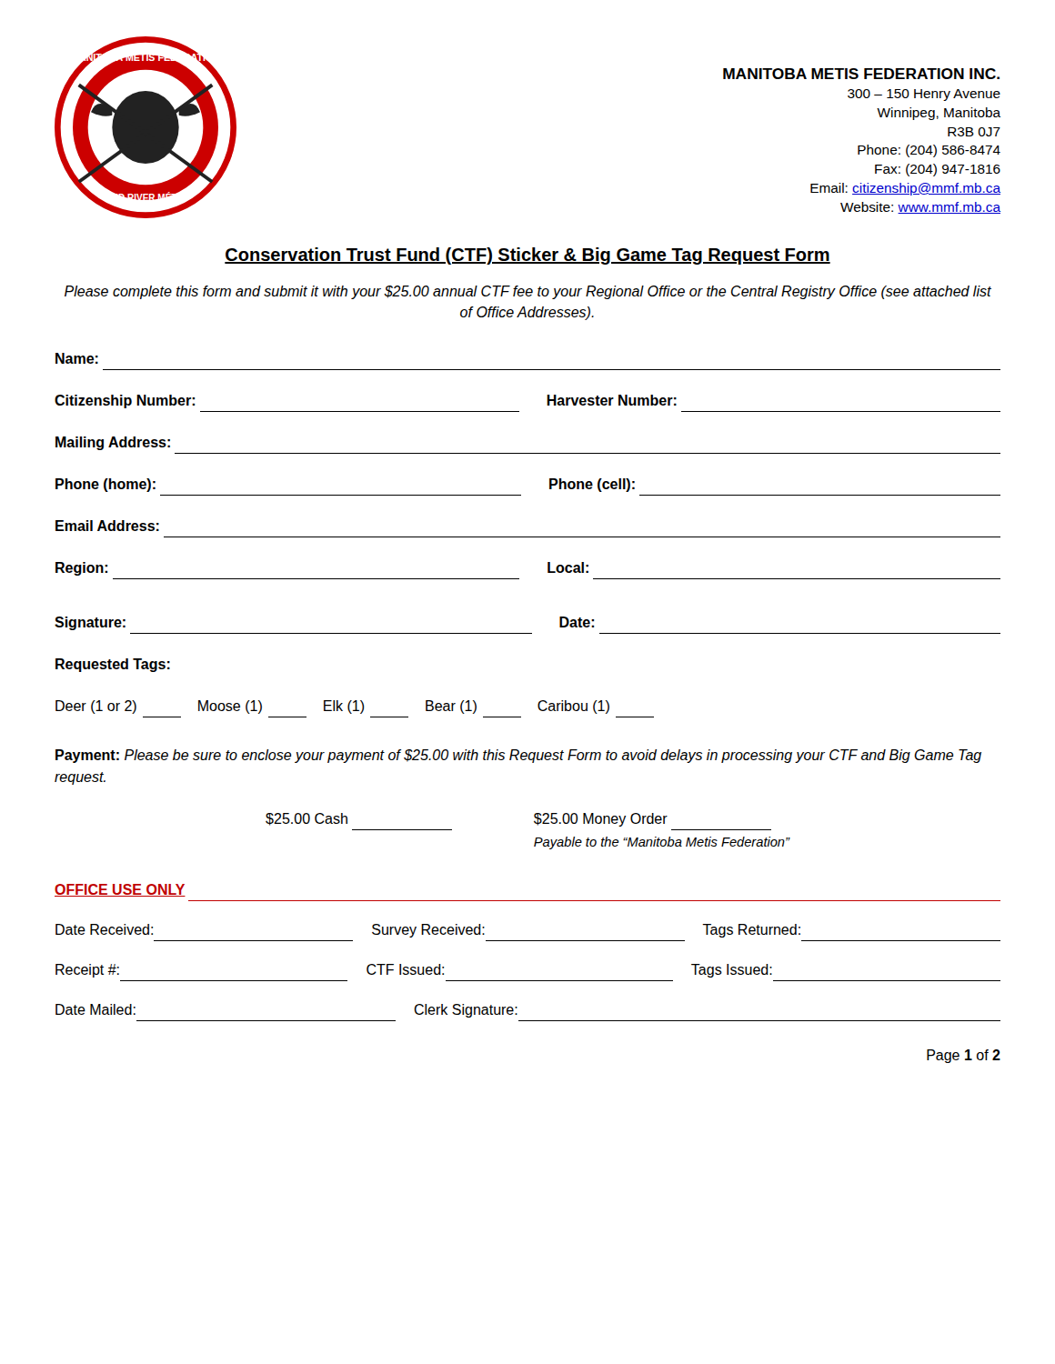MANITOBA METIS FEDERATION INC.
300 – 150 Henry Avenue
Winnipeg, Manitoba
R3B 0J7
Phone: (204) 586-8474
Fax: (204) 947-1816
Email: citizenship@mmf.mb.ca
Website: www.mmf.mb.ca
Conservation Trust Fund (CTF) Sticker & Big Game Tag Request Form
Please complete this form and submit it with your $25.00 annual CTF fee to your Regional Office or the Central Registry Office (see attached list of Office Addresses).
Name:
Citizenship Number:
Harvester Number:
Mailing Address:
Phone (home):
Phone (cell):
Email Address:
Region:
Local:
Signature:
Date:
Requested Tags:
Deer (1 or 2) Moose (1) Elk (1) Bear (1) Caribou (1)
Payment: Please be sure to enclose your payment of $25.00 with this Request Form to avoid delays in processing your CTF and Big Game Tag request.
$25.00 Cash
$25.00 Money Order
Payable to the “Manitoba Metis Federation”
OFFICE USE ONLY
Date Received:
Survey Received:
Tags Returned:
Receipt #:
CTF Issued:
Tags Issued:
Date Mailed:
Clerk Signature:
Page 1 of 2